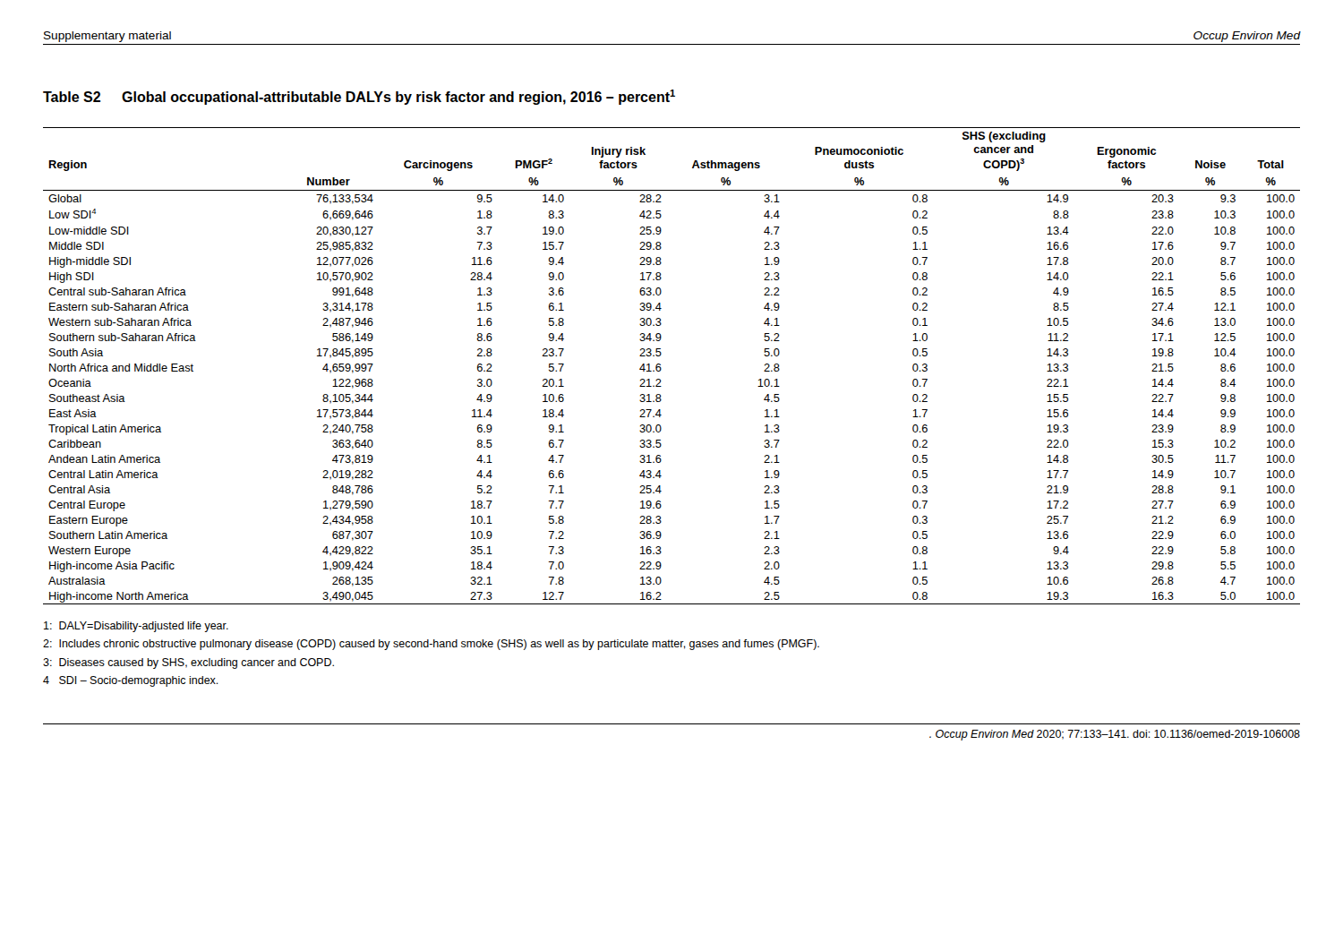Supplementary material
Occup Environ Med
Table S2 Global occupational-attributable DALYs by risk factor and region, 2016 – percent1
| Region | | Carcinogens | PMGF 2 | Injury risk factors | Asthmagens | Pneumoconiotic dusts | SHS (excluding cancer and COPD) 3 | Ergonomic factors | Noise | Total |
| --- | --- | --- | --- | --- | --- | --- | --- | --- | --- | --- |
| | Number | % | % | % | % | % | % | % | % | % |
| Global | 76,133,534 | 9.5 | 14.0 | 28.2 | 3.1 | 0.8 | 14.9 | 20.3 | 9.3 | 100.0 |
| Low SDI 4 | 6,669,646 | 1.8 | 8.3 | 42.5 | 4.4 | 0.2 | 8.8 | 23.8 | 10.3 | 100.0 |
| Low-middle SDI | 20,830,127 | 3.7 | 19.0 | 25.9 | 4.7 | 0.5 | 13.4 | 22.0 | 10.8 | 100.0 |
| Middle SDI | 25,985,832 | 7.3 | 15.7 | 29.8 | 2.3 | 1.1 | 16.6 | 17.6 | 9.7 | 100.0 |
| High-middle SDI | 12,077,026 | 11.6 | 9.4 | 29.8 | 1.9 | 0.7 | 17.8 | 20.0 | 8.7 | 100.0 |
| High SDI | 10,570,902 | 28.4 | 9.0 | 17.8 | 2.3 | 0.8 | 14.0 | 22.1 | 5.6 | 100.0 |
| Central sub-Saharan Africa | 991,648 | 1.3 | 3.6 | 63.0 | 2.2 | 0.2 | 4.9 | 16.5 | 8.5 | 100.0 |
| Eastern sub-Saharan Africa | 3,314,178 | 1.5 | 6.1 | 39.4 | 4.9 | 0.2 | 8.5 | 27.4 | 12.1 | 100.0 |
| Western sub-Saharan Africa | 2,487,946 | 1.6 | 5.8 | 30.3 | 4.1 | 0.1 | 10.5 | 34.6 | 13.0 | 100.0 |
| Southern sub-Saharan Africa | 586,149 | 8.6 | 9.4 | 34.9 | 5.2 | 1.0 | 11.2 | 17.1 | 12.5 | 100.0 |
| South Asia | 17,845,895 | 2.8 | 23.7 | 23.5 | 5.0 | 0.5 | 14.3 | 19.8 | 10.4 | 100.0 |
| North Africa and Middle East | 4,659,997 | 6.2 | 5.7 | 41.6 | 2.8 | 0.3 | 13.3 | 21.5 | 8.6 | 100.0 |
| Oceania | 122,968 | 3.0 | 20.1 | 21.2 | 10.1 | 0.7 | 22.1 | 14.4 | 8.4 | 100.0 |
| Southeast Asia | 8,105,344 | 4.9 | 10.6 | 31.8 | 4.5 | 0.2 | 15.5 | 22.7 | 9.8 | 100.0 |
| East Asia | 17,573,844 | 11.4 | 18.4 | 27.4 | 1.1 | 1.7 | 15.6 | 14.4 | 9.9 | 100.0 |
| Tropical Latin America | 2,240,758 | 6.9 | 9.1 | 30.0 | 1.3 | 0.6 | 19.3 | 23.9 | 8.9 | 100.0 |
| Caribbean | 363,640 | 8.5 | 6.7 | 33.5 | 3.7 | 0.2 | 22.0 | 15.3 | 10.2 | 100.0 |
| Andean Latin America | 473,819 | 4.1 | 4.7 | 31.6 | 2.1 | 0.5 | 14.8 | 30.5 | 11.7 | 100.0 |
| Central Latin America | 2,019,282 | 4.4 | 6.6 | 43.4 | 1.9 | 0.5 | 17.7 | 14.9 | 10.7 | 100.0 |
| Central Asia | 848,786 | 5.2 | 7.1 | 25.4 | 2.3 | 0.3 | 21.9 | 28.8 | 9.1 | 100.0 |
| Central Europe | 1,279,590 | 18.7 | 7.7 | 19.6 | 1.5 | 0.7 | 17.2 | 27.7 | 6.9 | 100.0 |
| Eastern Europe | 2,434,958 | 10.1 | 5.8 | 28.3 | 1.7 | 0.3 | 25.7 | 21.2 | 6.9 | 100.0 |
| Southern Latin America | 687,307 | 10.9 | 7.2 | 36.9 | 2.1 | 0.5 | 13.6 | 22.9 | 6.0 | 100.0 |
| Western Europe | 4,429,822 | 35.1 | 7.3 | 16.3 | 2.3 | 0.8 | 9.4 | 22.9 | 5.8 | 100.0 |
| High-income Asia Pacific | 1,909,424 | 18.4 | 7.0 | 22.9 | 2.0 | 1.1 | 13.3 | 29.8 | 5.5 | 100.0 |
| Australasia | 268,135 | 32.1 | 7.8 | 13.0 | 4.5 | 0.5 | 10.6 | 26.8 | 4.7 | 100.0 |
| High-income North America | 3,490,045 | 27.3 | 12.7 | 16.2 | 2.5 | 0.8 | 19.3 | 16.3 | 5.0 | 100.0 |
1: DALY=Disability-adjusted life year.
2: Includes chronic obstructive pulmonary disease (COPD) caused by second-hand smoke (SHS) as well as by particulate matter, gases and fumes (PMGF).
3: Diseases caused by SHS, excluding cancer and COPD.
4 SDI – Socio-demographic index.
. Occup Environ Med 2020; 77:133–141. doi: 10.1136/oemed-2019-106008